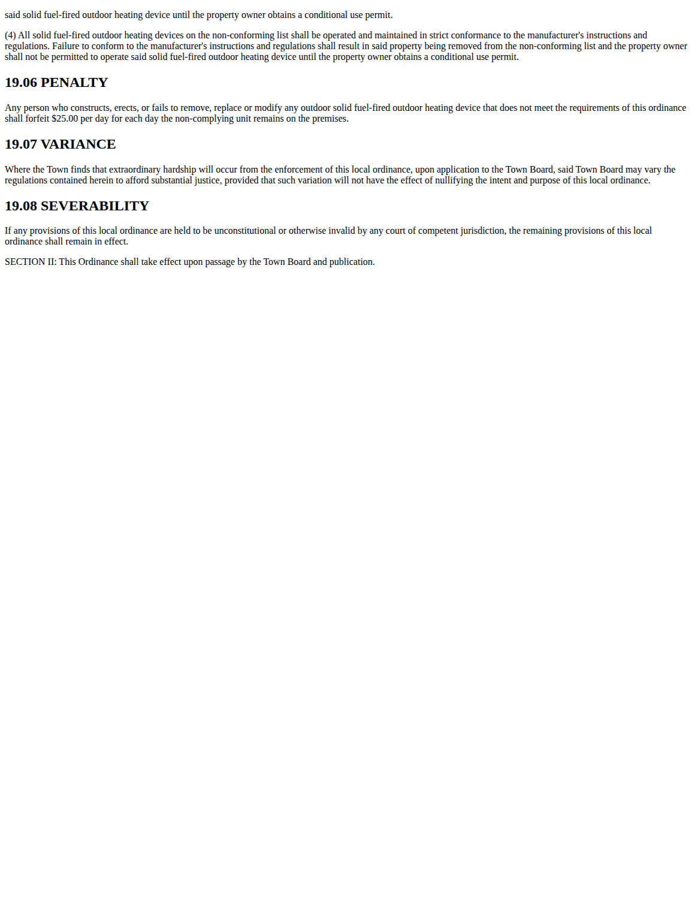said solid fuel-fired outdoor heating device until the property owner obtains a conditional use permit.
(4) All solid fuel-fired outdoor heating devices on the non-conforming list shall be operated and maintained in strict conformance to the manufacturer's instructions and regulations. Failure to conform to the manufacturer's instructions and regulations shall result in said property being removed from the non-conforming list and the property owner shall not be permitted to operate said solid fuel-fired outdoor heating device until the property owner obtains a conditional use permit.
19.06 PENALTY
Any person who constructs, erects, or fails to remove, replace or modify any outdoor solid fuel-fired outdoor heating device that does not meet the requirements of this ordinance shall forfeit $25.00 per day for each day the non-complying unit remains on the premises.
19.07 VARIANCE
Where the Town finds that extraordinary hardship will occur from the enforcement of this local ordinance, upon application to the Town Board, said Town Board may vary the regulations contained herein to afford substantial justice, provided that such variation will not have the effect of nullifying the intent and purpose of this local ordinance.
19.08 SEVERABILITY
If any provisions of this local ordinance are held to be unconstitutional or otherwise invalid by any court of competent jurisdiction, the remaining provisions of this local ordinance shall remain in effect.
SECTION II: This Ordinance shall take effect upon passage by the Town Board and publication.